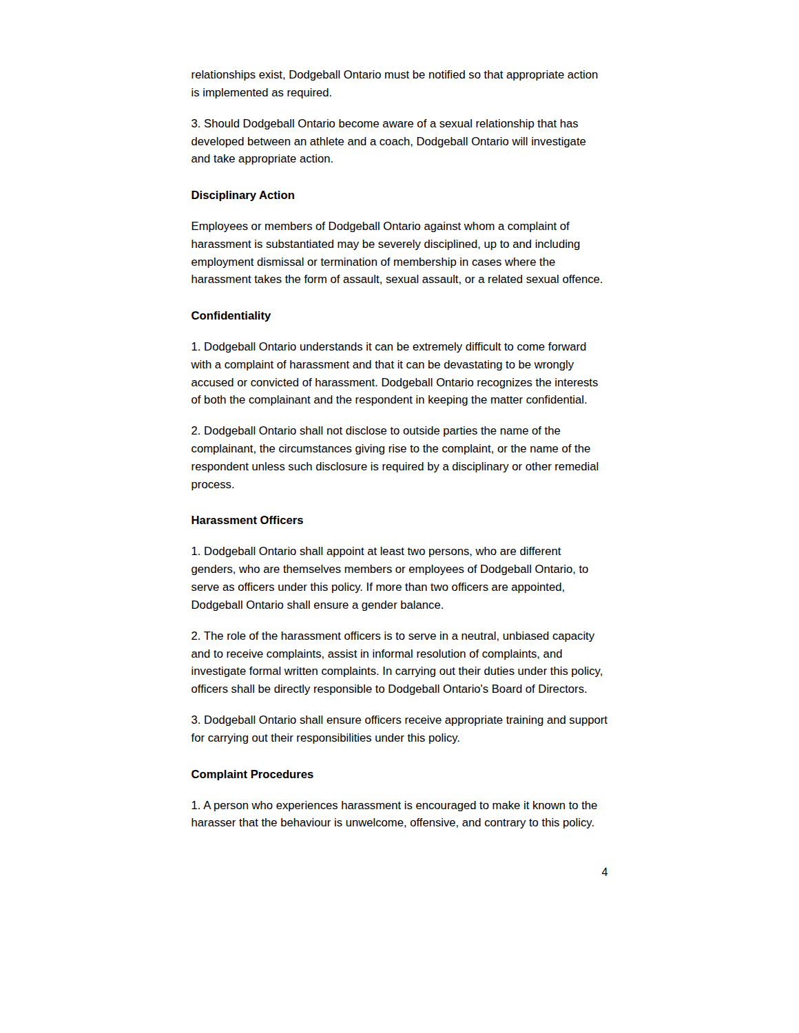relationships exist, Dodgeball Ontario must be notified so that appropriate action is implemented as required.
3. Should Dodgeball Ontario become aware of a sexual relationship that has developed between an athlete and a coach, Dodgeball Ontario will investigate and take appropriate action.
Disciplinary Action
Employees or members of Dodgeball Ontario against whom a complaint of harassment is substantiated may be severely disciplined, up to and including employment dismissal or termination of membership in cases where the harassment takes the form of assault, sexual assault, or a related sexual offence.
Confidentiality
1. Dodgeball Ontario understands it can be extremely difficult to come forward with a complaint of harassment and that it can be devastating to be wrongly accused or convicted of harassment. Dodgeball Ontario recognizes the interests of both the complainant and the respondent in keeping the matter confidential.
2. Dodgeball Ontario shall not disclose to outside parties the name of the complainant, the circumstances giving rise to the complaint, or the name of the respondent unless such disclosure is required by a disciplinary or other remedial process.
Harassment Officers
1. Dodgeball Ontario shall appoint at least two persons, who are different genders, who are themselves members or employees of Dodgeball Ontario, to serve as officers under this policy. If more than two officers are appointed, Dodgeball Ontario shall ensure a gender balance.
2. The role of the harassment officers is to serve in a neutral, unbiased capacity and to receive complaints, assist in informal resolution of complaints, and investigate formal written complaints. In carrying out their duties under this policy, officers shall be directly responsible to Dodgeball Ontario's Board of Directors.
3. Dodgeball Ontario shall ensure officers receive appropriate training and support for carrying out their responsibilities under this policy.
Complaint Procedures
1. A person who experiences harassment is encouraged to make it known to the harasser that the behaviour is unwelcome, offensive, and contrary to this policy.
4